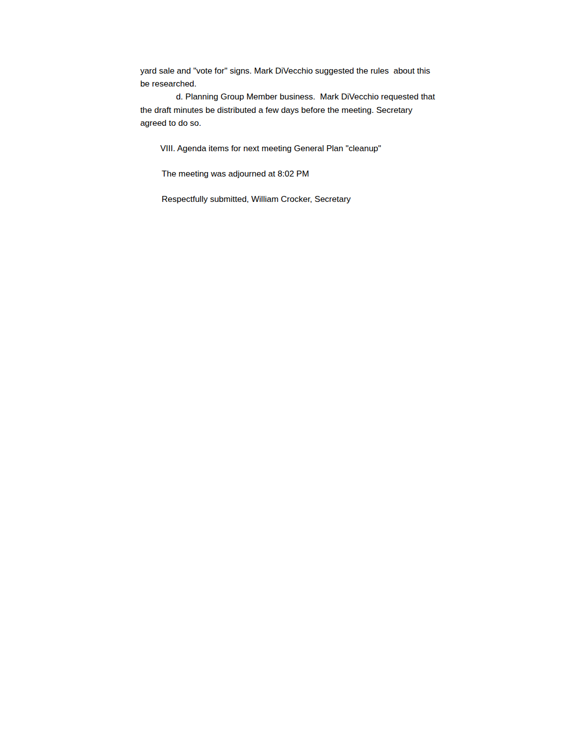yard sale and "vote for" signs. Mark DiVecchio suggested the rules about this be researched.
d. Planning Group Member business. Mark DiVecchio requested that the draft minutes be distributed a few days before the meeting. Secretary agreed to do so.
VIII. Agenda items for next meeting General Plan "cleanup"
The meeting was adjourned at 8:02 PM
Respectfully submitted, William Crocker, Secretary